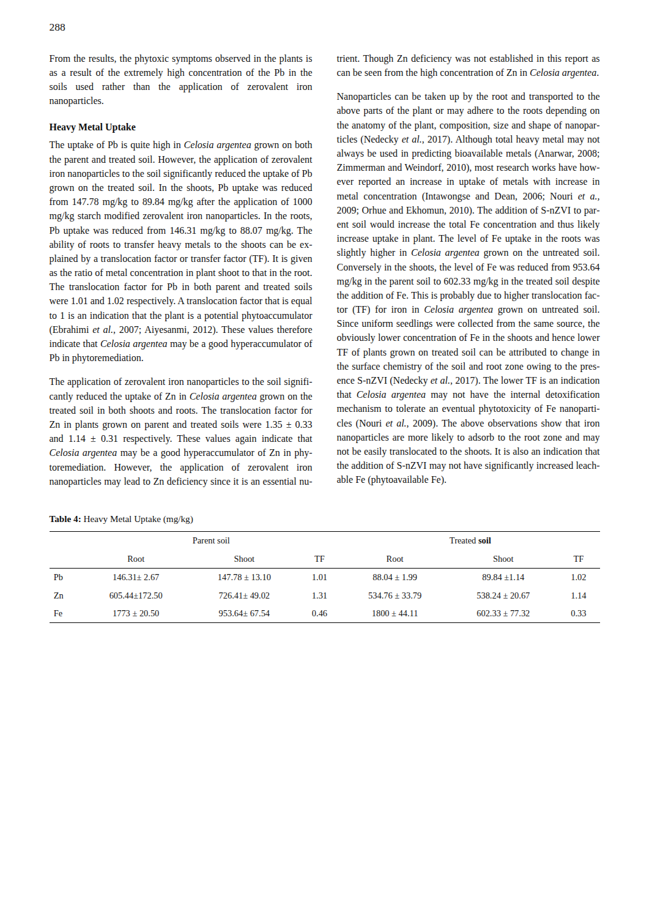288
From the results, the phytoxic symptoms observed in the plants is as a result of the extremely high concentration of the Pb in the soils used rather than the application of zerovalent iron nanoparticles.
Heavy Metal Uptake
The uptake of Pb is quite high in Celosia argentea grown on both the parent and treated soil. However, the application of zerovalent iron nanoparticles to the soil significantly reduced the uptake of Pb grown on the treated soil. In the shoots, Pb uptake was reduced from 147.78 mg/kg to 89.84 mg/kg after the application of 1000 mg/kg starch modified zerovalent iron nanoparticles. In the roots, Pb uptake was reduced from 146.31 mg/kg to 88.07 mg/kg. The ability of roots to transfer heavy metals to the shoots can be explained by a translocation factor or transfer factor (TF). It is given as the ratio of metal concentration in plant shoot to that in the root. The translocation factor for Pb in both parent and treated soils were 1.01 and 1.02 respectively. A translocation factor that is equal to 1 is an indication that the plant is a potential phytoaccumulator (Ebrahimi et al., 2007; Aiyesanmi, 2012). These values therefore indicate that Celosia argentea may be a good hyperaccumulator of Pb in phytoremediation.
The application of zerovalent iron nanoparticles to the soil significantly reduced the uptake of Zn in Celosia argentea grown on the treated soil in both shoots and roots. The translocation factor for Zn in plants grown on parent and treated soils were 1.35 ± 0.33 and 1.14 ± 0.31 respectively. These values again indicate that Celosia argentea may be a good hyperaccumulator of Zn in phytoremediation. However, the application of zerovalent iron nanoparticles may lead to Zn deficiency since it is an essential nutrient. Though Zn deficiency was not established in this report as can be seen from the high concentration of Zn in Celosia argentea.
Nanoparticles can be taken up by the root and transported to the above parts of the plant or may adhere to the roots depending on the anatomy of the plant, composition, size and shape of nanoparticles (Nedecky et al., 2017). Although total heavy metal may not always be used in predicting bioavailable metals (Anarwar, 2008; Zimmerman and Weindorf, 2010), most research works have however reported an increase in uptake of metals with increase in metal concentration (Intawongse and Dean, 2006; Nouri et a., 2009; Orhue and Ekhomun, 2010). The addition of S-nZVI to parent soil would increase the total Fe concentration and thus likely increase uptake in plant. The level of Fe uptake in the roots was slightly higher in Celosia argentea grown on the untreated soil. Conversely in the shoots, the level of Fe was reduced from 953.64 mg/kg in the parent soil to 602.33 mg/kg in the treated soil despite the addition of Fe. This is probably due to higher translocation factor (TF) for iron in Celosia argentea grown on untreated soil. Since uniform seedlings were collected from the same source, the obviously lower concentration of Fe in the shoots and hence lower TF of plants grown on treated soil can be attributed to change in the surface chemistry of the soil and root zone owing to the presence S-nZVI (Nedecky et al., 2017). The lower TF is an indication that Celosia argentea may not have the internal detoxification mechanism to tolerate an eventual phytotoxicity of Fe nanoparticles (Nouri et al., 2009). The above observations show that iron nanoparticles are more likely to adsorb to the root zone and may not be easily translocated to the shoots. It is also an indication that the addition of S-nZVI may not have significantly increased leachable Fe (phytoavailable Fe).
Table 4: Heavy Metal Uptake (mg/kg)
| | Parent soil | Treated soil |
| --- | --- | --- |
| | Root | Shoot | TF | Root | Shoot | TF |
| Pb | 146.31± 2.67 | 147.78 ± 13.10 | 1.01 | 88.04 ± 1.99 | 89.84 ±1.14 | 1.02 |
| Zn | 605.44±172.50 | 726.41± 49.02 | 1.31 | 534.76 ± 33.79 | 538.24 ± 20.67 | 1.14 |
| Fe | 1773 ± 20.50 | 953.64± 67.54 | 0.46 | 1800 ± 44.11 | 602.33 ± 77.32 | 0.33 |